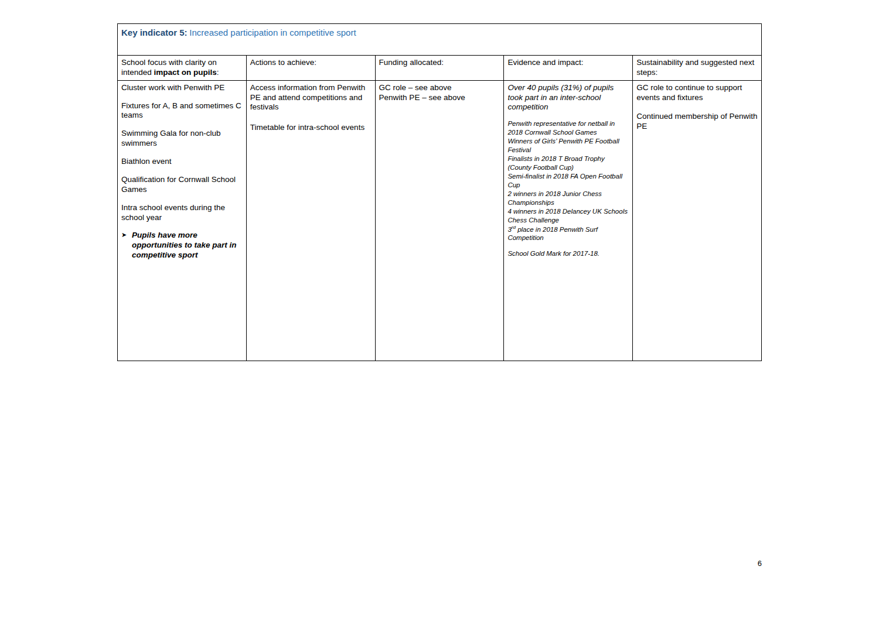| Key indicator 5: Increased participation in competitive sport |
| School focus with clarity on intended impact on pupils : | Actions to achieve: | Funding allocated: | Evidence and impact: | Sustainability and suggested next steps: |
| Cluster work with Penwith PE Fixtures for A, B and sometimes C teams Swimming Gala for non-club swimmers Biathlon event Qualification for Cornwall School Games Intra school events during the school year Pupils have more opportunities to take part in competitive sport | Access information from Penwith PE and attend competitions and festivals Timetable for intra-school events | GC role – see above Penwith PE – see above | Over 40 pupils (31%) of pupils took part in an inter-school competition Penwith representative for netball in 2018 Cornwall School Games Winners of Girls’ Penwith PE Football Festival Finalists in 2018 T Broad Trophy (County Football Cup) Semi-finalist in 2018 FA Open Football Cup 2 winners in 2018 Junior Chess Championships 4 winners in 2018 Delancey UK Schools Chess Challenge 3 rd place in 2018 Penwith Surf Competition School Gold Mark for 2017-18. | GC role to continue to support events and fixtures Continued membership of Penwith PE |
6